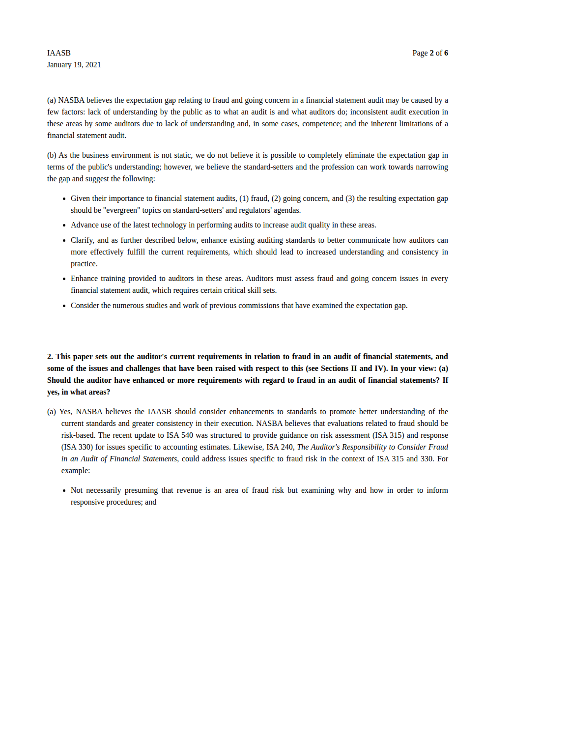IAASB
January 19, 2021
Page 2 of 6
(a) NASBA believes the expectation gap relating to fraud and going concern in a financial statement audit may be caused by a few factors: lack of understanding by the public as to what an audit is and what auditors do; inconsistent audit execution in these areas by some auditors due to lack of understanding and, in some cases, competence; and the inherent limitations of a financial statement audit.
(b) As the business environment is not static, we do not believe it is possible to completely eliminate the expectation gap in terms of the public's understanding; however, we believe the standard-setters and the profession can work towards narrowing the gap and suggest the following:
Given their importance to financial statement audits, (1) fraud, (2) going concern, and (3) the resulting expectation gap should be "evergreen" topics on standard-setters' and regulators' agendas.
Advance use of the latest technology in performing audits to increase audit quality in these areas.
Clarify, and as further described below, enhance existing auditing standards to better communicate how auditors can more effectively fulfill the current requirements, which should lead to increased understanding and consistency in practice.
Enhance training provided to auditors in these areas. Auditors must assess fraud and going concern issues in every financial statement audit, which requires certain critical skill sets.
Consider the numerous studies and work of previous commissions that have examined the expectation gap.
2. This paper sets out the auditor's current requirements in relation to fraud in an audit of financial statements, and some of the issues and challenges that have been raised with respect to this (see Sections II and IV). In your view: (a) Should the auditor have enhanced or more requirements with regard to fraud in an audit of financial statements? If yes, in what areas?
(a) Yes, NASBA believes the IAASB should consider enhancements to standards to promote better understanding of the current standards and greater consistency in their execution. NASBA believes that evaluations related to fraud should be risk-based. The recent update to ISA 540 was structured to provide guidance on risk assessment (ISA 315) and response (ISA 330) for issues specific to accounting estimates. Likewise, ISA 240, The Auditor's Responsibility to Consider Fraud in an Audit of Financial Statements, could address issues specific to fraud risk in the context of ISA 315 and 330. For example:
Not necessarily presuming that revenue is an area of fraud risk but examining why and how in order to inform responsive procedures; and